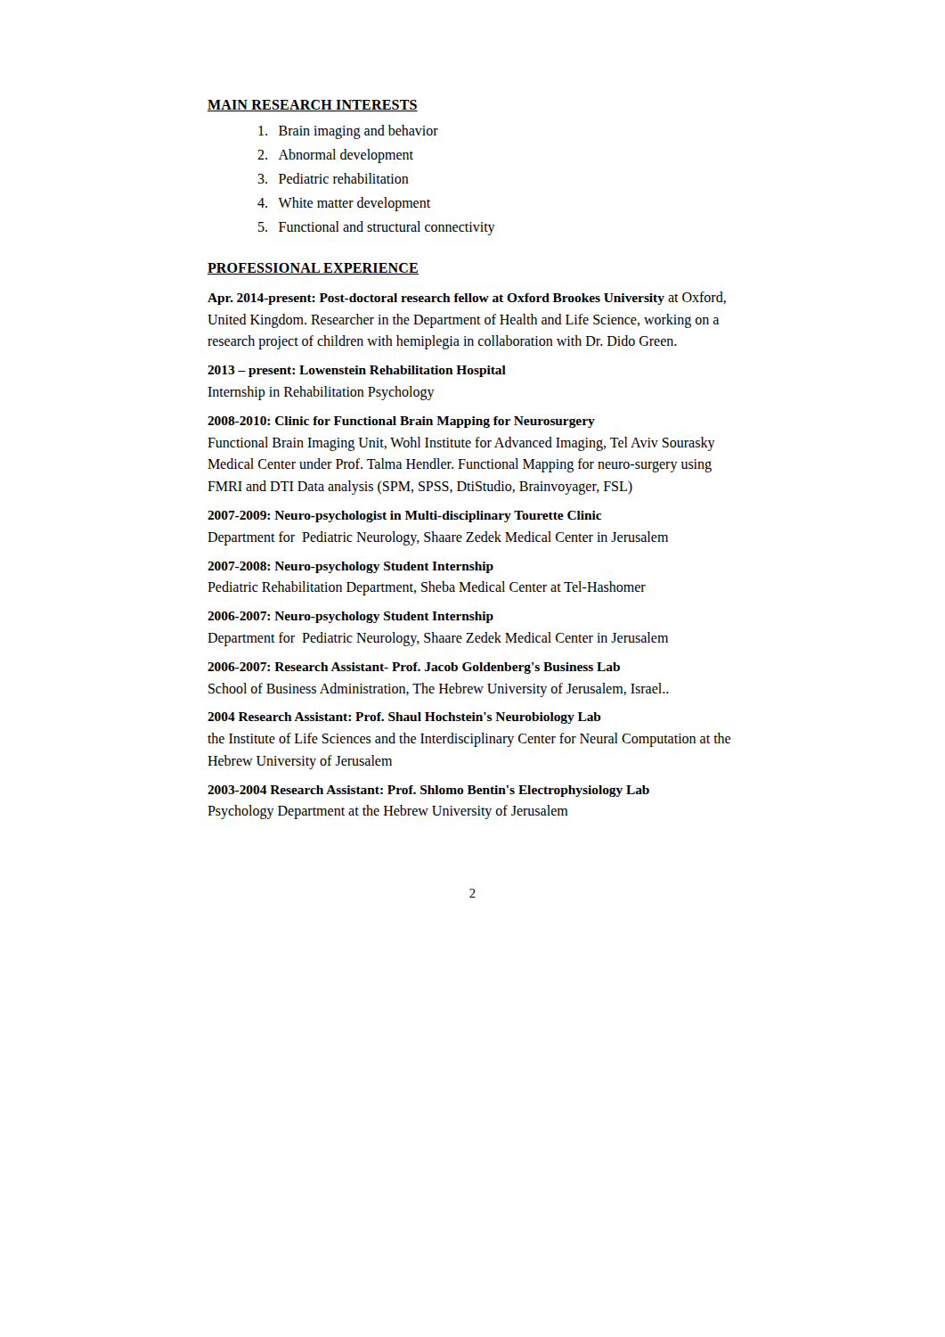MAIN RESEARCH INTERESTS
Brain imaging and behavior
Abnormal development
Pediatric rehabilitation
White matter development
Functional and structural connectivity
PROFESSIONAL EXPERIENCE
Apr. 2014-present: Post-doctoral research fellow at Oxford Brookes University at Oxford,
United Kingdom. Researcher in the Department of Health and Life Science, working on a
research project of children with hemiplegia in collaboration with Dr. Dido Green.
2013 – present: Lowenstein Rehabilitation Hospital
Internship in Rehabilitation Psychology
2008-2010: Clinic for Functional Brain Mapping for Neurosurgery
Functional Brain Imaging Unit, Wohl Institute for Advanced Imaging, Tel Aviv Sourasky
Medical Center under Prof. Talma Hendler. Functional Mapping for neuro-surgery using
FMRI and DTI Data analysis (SPM, SPSS, DtiStudio, Brainvoyager, FSL)
2007-2009: Neuro-psychologist in Multi-disciplinary Tourette Clinic
Department for Pediatric Neurology, Shaare Zedek Medical Center in Jerusalem
2007-2008: Neuro-psychology Student Internship
Pediatric Rehabilitation Department, Sheba Medical Center at Tel-Hashomer
2006-2007: Neuro-psychology Student Internship
Department for Pediatric Neurology, Shaare Zedek Medical Center in Jerusalem
2006-2007: Research Assistant- Prof. Jacob Goldenberg's Business Lab
School of Business Administration, The Hebrew University of Jerusalem, Israel..
2004 Research Assistant: Prof. Shaul Hochstein's Neurobiology Lab
the Institute of Life Sciences and the Interdisciplinary Center for Neural Computation at the
Hebrew University of Jerusalem
2003-2004 Research Assistant: Prof. Shlomo Bentin's Electrophysiology Lab
Psychology Department at the Hebrew University of Jerusalem
2